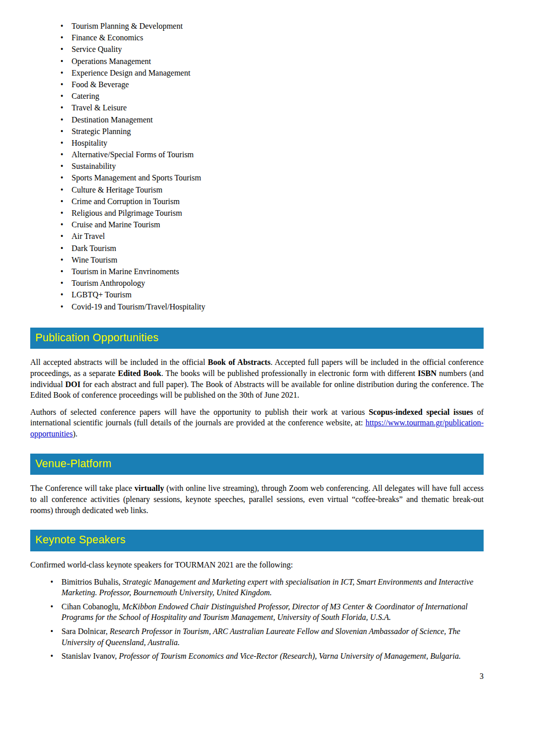Tourism Planning & Development
Finance & Economics
Service Quality
Operations Management
Experience Design and Management
Food & Beverage
Catering
Travel & Leisure
Destination Management
Strategic Planning
Hospitality
Alternative/Special Forms of Tourism
Sustainability
Sports Management and Sports Tourism
Culture & Heritage Tourism
Crime and Corruption in Tourism
Religious and Pilgrimage Tourism
Cruise and Marine Tourism
Air Travel
Dark Tourism
Wine Tourism
Tourism in Marine Envrinoments
Tourism Anthropology
LGBTQ+ Tourism
Covid-19 and Tourism/Travel/Hospitality
Publication Opportunities
All accepted abstracts will be included in the official Book of Abstracts. Accepted full papers will be included in the official conference proceedings, as a separate Edited Book. The books will be published professionally in electronic form with different ISBN numbers (and individual DOI for each abstract and full paper). The Book of Abstracts will be available for online distribution during the conference. The Edited Book of conference proceedings will be published on the 30th of June 2021.
Authors of selected conference papers will have the opportunity to publish their work at various Scopus-indexed special issues of international scientific journals (full details of the journals are provided at the conference website, at: https://www.tourman.gr/publication-opportunities).
Venue-Platform
The Conference will take place virtually (with online live streaming), through Zoom web conferencing. All delegates will have full access to all conference activities (plenary sessions, keynote speeches, parallel sessions, even virtual “coffee-breaks” and thematic break-out rooms) through dedicated web links.
Keynote Speakers
Confirmed world-class keynote speakers for TOURMAN 2021 are the following:
Bimitrios Buhalis, Strategic Management and Marketing expert with specialisation in ICT, Smart Environments and Interactive Marketing. Professor, Bournemouth University, United Kingdom.
Cihan Cobanoglu, McKibbon Endowed Chair Distinguished Professor, Director of M3 Center & Coordinator of International Programs for the School of Hospitality and Tourism Management, University of South Florida, U.S.A.
Sara Dolnicar, Research Professor in Tourism, ARC Australian Laureate Fellow and Slovenian Ambassador of Science, The University of Queensland, Australia.
Stanislav Ivanov, Professor of Tourism Economics and Vice-Rector (Research), Varna University of Management, Bulgaria.
3